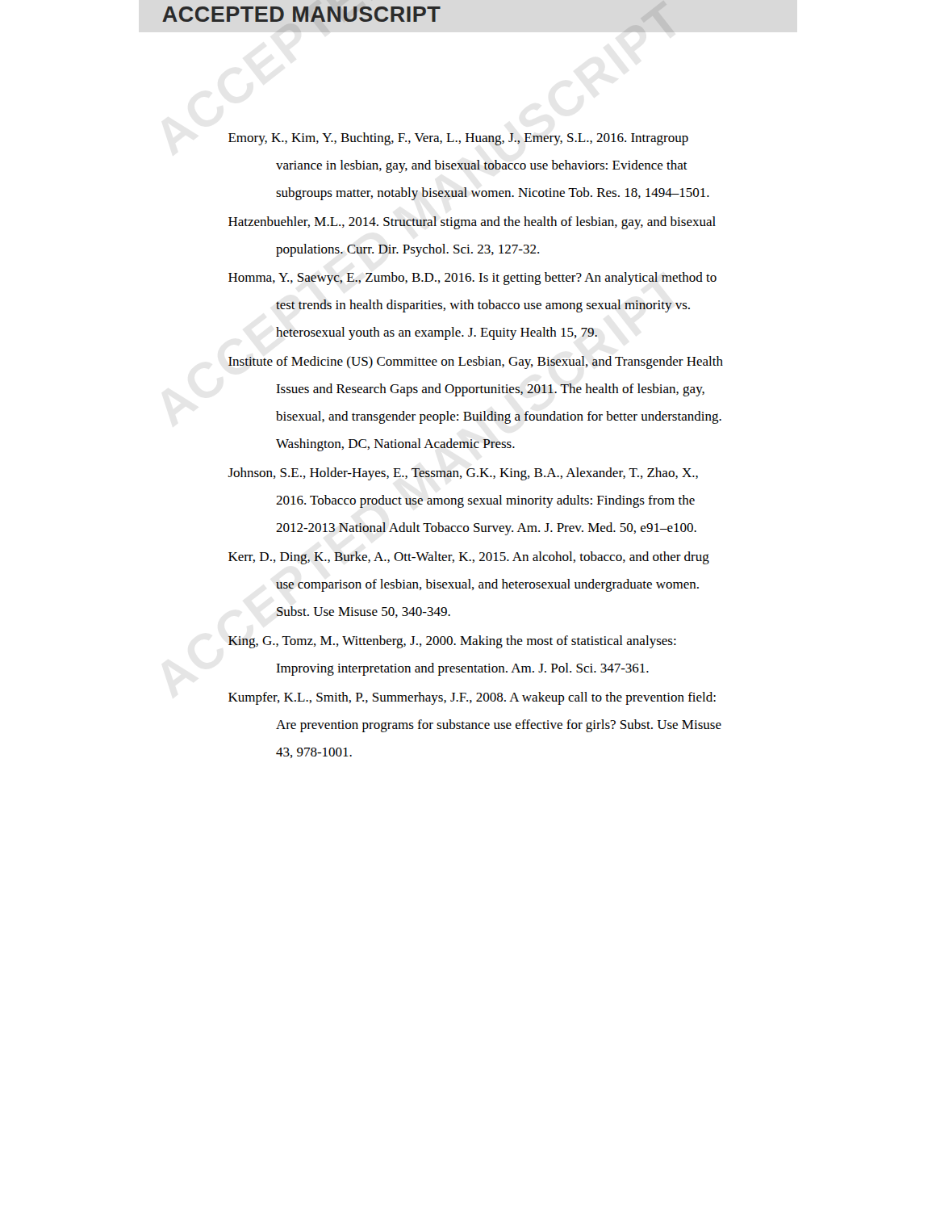ACCEPTED MANUSCRIPT
ACCEPTED MANUSCRIPT ACCEPTED MANUSCRIPT ACCEPTED MANUSCRIPT
Emory, K., Kim, Y., Buchting, F., Vera, L., Huang, J., Emery, S.L., 2016. Intragroup variance in lesbian, gay, and bisexual tobacco use behaviors: Evidence that subgroups matter, notably bisexual women. Nicotine Tob. Res. 18, 1494–1501.
Hatzenbuehler, M.L., 2014. Structural stigma and the health of lesbian, gay, and bisexual populations. Curr. Dir. Psychol. Sci. 23, 127-32.
Homma, Y., Saewyc, E., Zumbo, B.D., 2016. Is it getting better? An analytical method to test trends in health disparities, with tobacco use among sexual minority vs. heterosexual youth as an example. J. Equity Health 15, 79.
Institute of Medicine (US) Committee on Lesbian, Gay, Bisexual, and Transgender Health Issues and Research Gaps and Opportunities, 2011. The health of lesbian, gay, bisexual, and transgender people: Building a foundation for better understanding. Washington, DC, National Academic Press.
Johnson, S.E., Holder-Hayes, E., Tessman, G.K., King, B.A., Alexander, T., Zhao, X., 2016. Tobacco product use among sexual minority adults: Findings from the 2012-2013 National Adult Tobacco Survey. Am. J. Prev. Med. 50, e91–e100.
Kerr, D., Ding, K., Burke, A., Ott-Walter, K., 2015. An alcohol, tobacco, and other drug use comparison of lesbian, bisexual, and heterosexual undergraduate women. Subst. Use Misuse 50, 340-349.
King, G., Tomz, M., Wittenberg, J., 2000. Making the most of statistical analyses: Improving interpretation and presentation. Am. J. Pol. Sci. 347-361.
Kumpfer, K.L., Smith, P., Summerhays, J.F., 2008. A wakeup call to the prevention field: Are prevention programs for substance use effective for girls? Subst. Use Misuse 43, 978-1001.